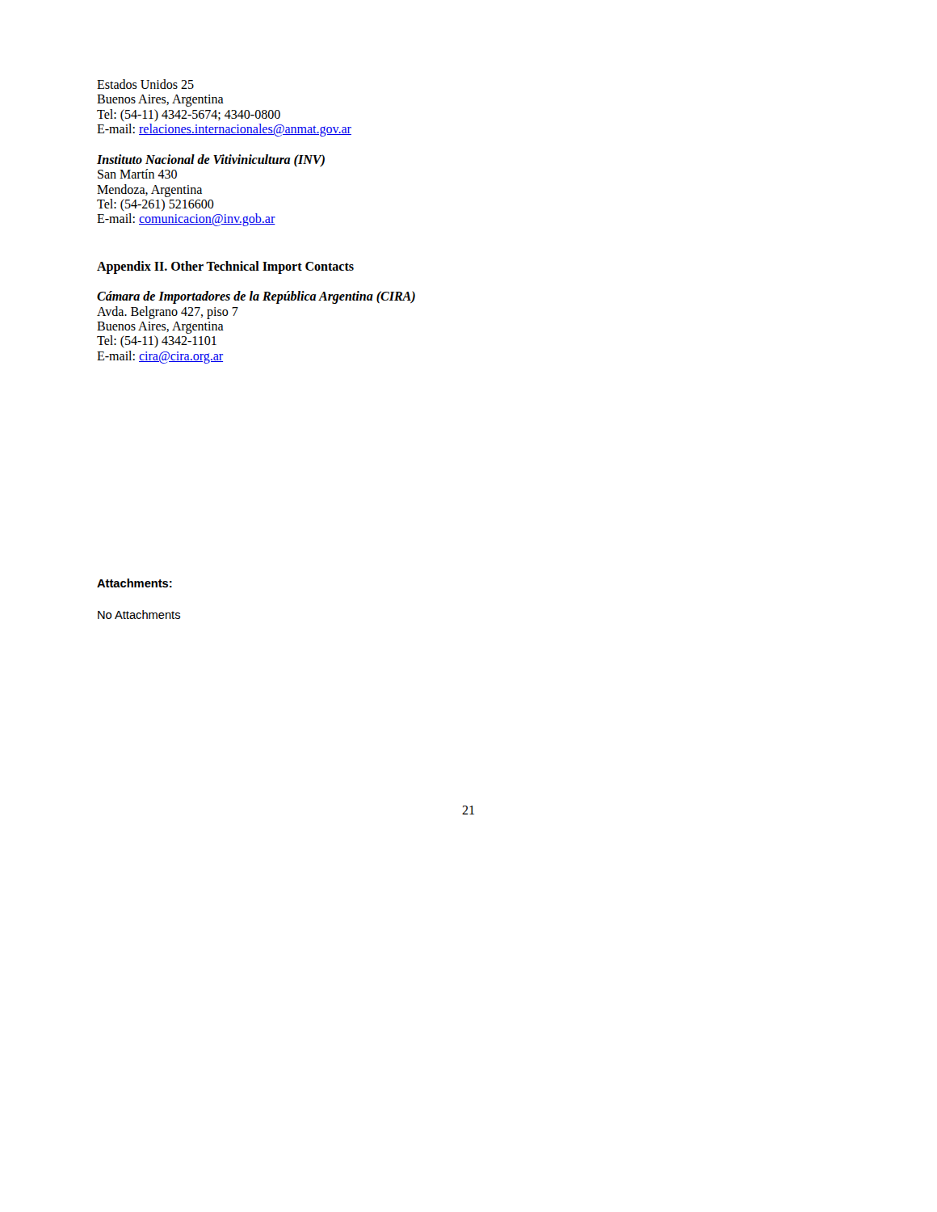Estados Unidos 25
Buenos Aires, Argentina
Tel: (54-11) 4342-5674; 4340-0800
E-mail: relaciones.internacionales@anmat.gov.ar
Instituto Nacional de Vitivinicultura (INV)
San Martín 430
Mendoza, Argentina
Tel: (54-261) 5216600
E-mail: comunicacion@inv.gob.ar
Appendix II. Other Technical Import Contacts
Cámara de Importadores de la República Argentina (CIRA)
Avda. Belgrano 427, piso 7
Buenos Aires, Argentina
Tel: (54-11) 4342-1101
E-mail: cira@cira.org.ar
Attachments:
No Attachments
21